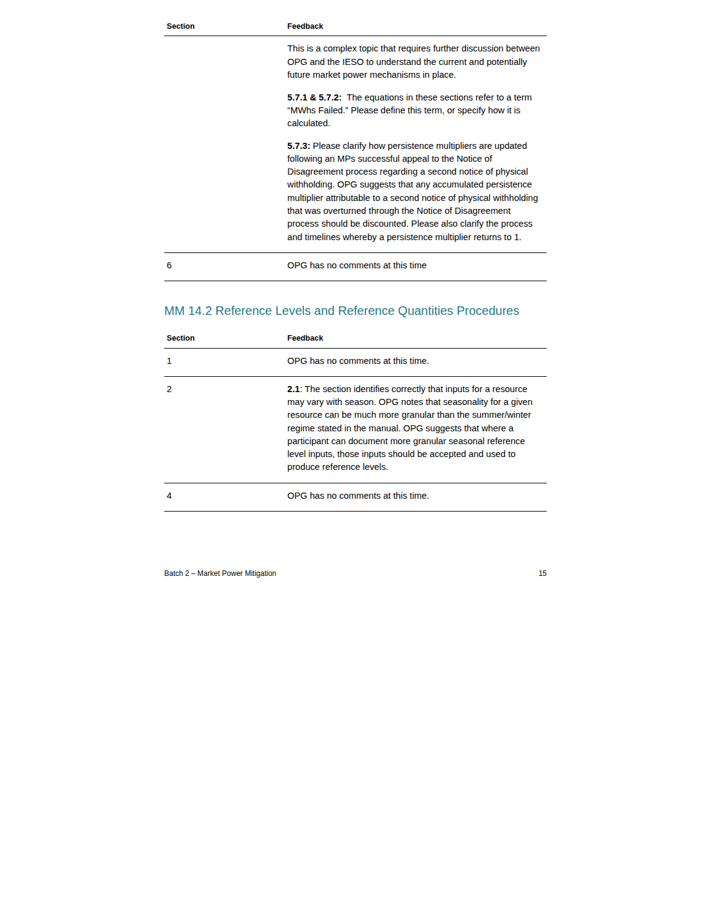| Section | Feedback |
| --- | --- |
| | This is a complex topic that requires further discussion between OPG and the IESO to understand the current and potentially future market power mechanisms in place. 5.7.1 & 5.7.2: The equations in these sections refer to a term “MWhs Failed.” Please define this term, or specify how it is calculated. 5.7.3: Please clarify how persistence multipliers are updated following an MPs successful appeal to the Notice of Disagreement process regarding a second notice of physical withholding. OPG suggests that any accumulated persistence multiplier attributable to a second notice of physical withholding that was overturned through the Notice of Disagreement process should be discounted. Please also clarify the process and timelines whereby a persistence multiplier returns to 1. |
| 6 | OPG has no comments at this time |
MM 14.2 Reference Levels and Reference Quantities Procedures
| Section | Feedback |
| --- | --- |
| 1 | OPG has no comments at this time. |
| 2 | 2.1 : The section identifies correctly that inputs for a resource may vary with season. OPG notes that seasonality for a given resource can be much more granular than the summer/winter regime stated in the manual. OPG suggests that where a participant can document more granular seasonal reference level inputs, those inputs should be accepted and used to produce reference levels. |
| 4 | OPG has no comments at this time. |
Batch 2 – Market Power Mitigation 15